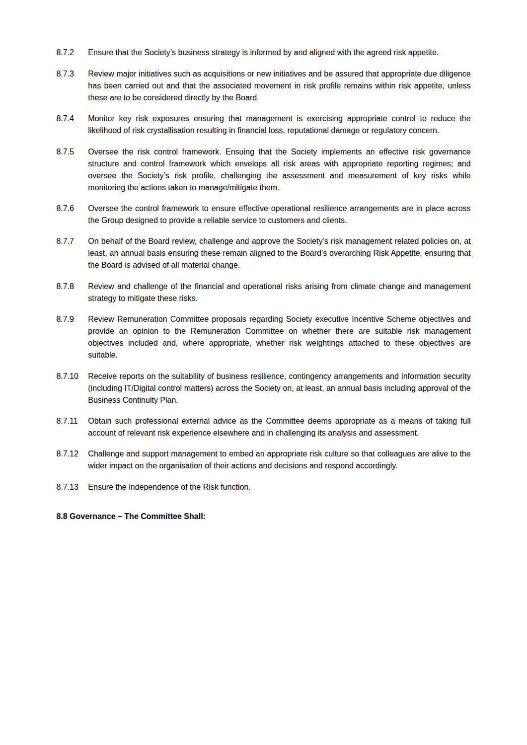8.7.2 Ensure that the Society’s business strategy is informed by and aligned with the agreed risk appetite.
8.7.3 Review major initiatives such as acquisitions or new initiatives and be assured that appropriate due diligence has been carried out and that the associated movement in risk profile remains within risk appetite, unless these are to be considered directly by the Board.
8.7.4 Monitor key risk exposures ensuring that management is exercising appropriate control to reduce the likelihood of risk crystallisation resulting in financial loss, reputational damage or regulatory concern.
8.7.5 Oversee the risk control framework. Ensuing that the Society implements an effective risk governance structure and control framework which envelops all risk areas with appropriate reporting regimes; and oversee the Society’s risk profile, challenging the assessment and measurement of key risks while monitoring the actions taken to manage/mitigate them.
8.7.6 Oversee the control framework to ensure effective operational resilience arrangements are in place across the Group designed to provide a reliable service to customers and clients.
8.7.7 On behalf of the Board review, challenge and approve the Society’s risk management related policies on, at least, an annual basis ensuring these remain aligned to the Board’s overarching Risk Appetite, ensuring that the Board is advised of all material change.
8.7.8 Review and challenge of the financial and operational risks arising from climate change and management strategy to mitigate these risks.
8.7.9 Review Remuneration Committee proposals regarding Society executive Incentive Scheme objectives and provide an opinion to the Remuneration Committee on whether there are suitable risk management objectives included and, where appropriate, whether risk weightings attached to these objectives are suitable.
8.7.10 Receive reports on the suitability of business resilience, contingency arrangements and information security (including IT/Digital control matters) across the Society on, at least, an annual basis including approval of the Business Continuity Plan.
8.7.11 Obtain such professional external advice as the Committee deems appropriate as a means of taking full account of relevant risk experience elsewhere and in challenging its analysis and assessment.
8.7.12 Challenge and support management to embed an appropriate risk culture so that colleagues are alive to the wider impact on the organisation of their actions and decisions and respond accordingly.
8.7.13 Ensure the independence of the Risk function.
8.8 Governance – The Committee Shall: